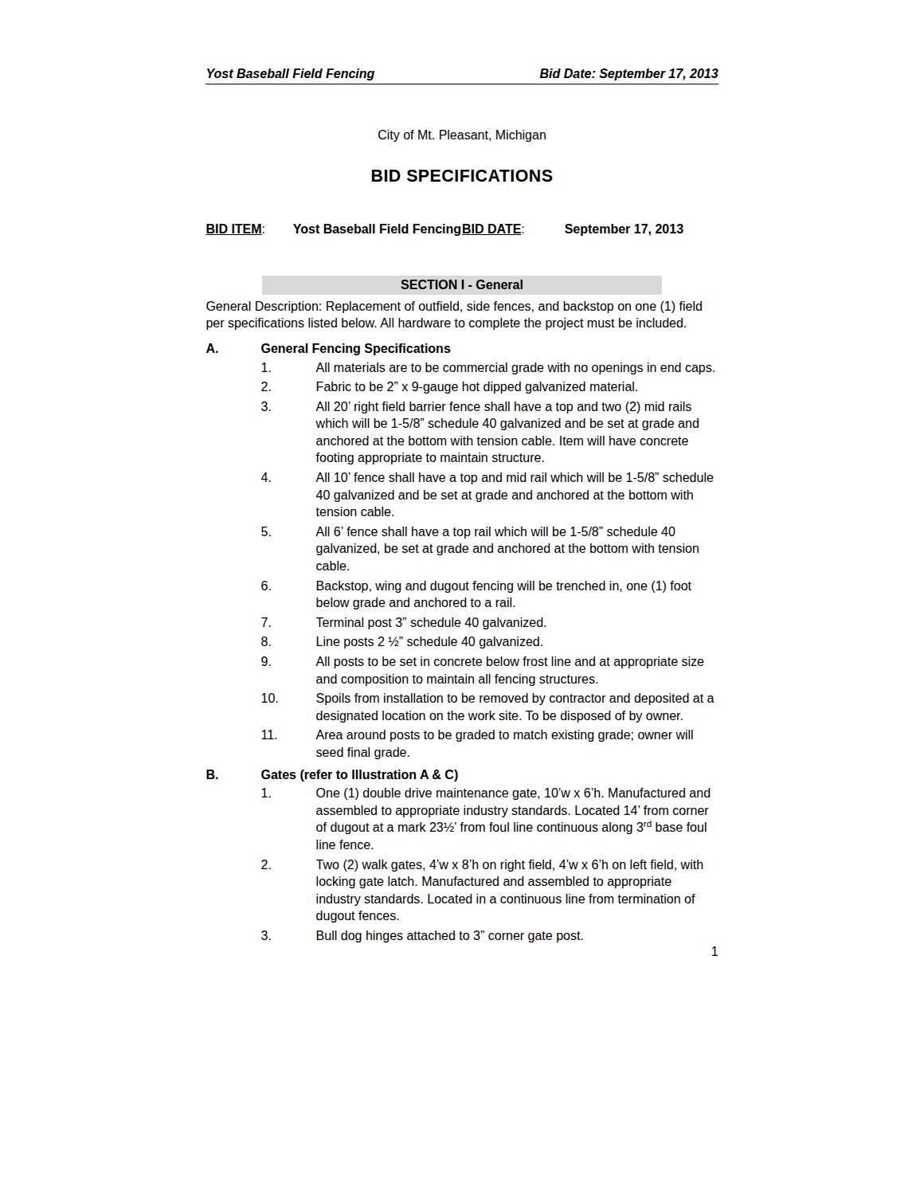Yost Baseball Field Fencing
Bid Date: September 17, 2013
City of Mt. Pleasant, Michigan
BID SPECIFICATIONS
| BID ITEM : | Yost Baseball Field Fencing | BID DATE : | September 17, 2013 |
SECTION I - General
General Description: Replacement of outfield, side fences, and backstop on one (1) field per specifications listed below. All hardware to complete the project must be included.
A. General Fencing Specifications
1. All materials are to be commercial grade with no openings in end caps.
2. Fabric to be 2” x 9-gauge hot dipped galvanized material.
3. All 20’ right field barrier fence shall have a top and two (2) mid rails which will be 1-5/8” schedule 40 galvanized and be set at grade and anchored at the bottom with tension cable. Item will have concrete footing appropriate to maintain structure.
4. All 10’ fence shall have a top and mid rail which will be 1-5/8” schedule 40 galvanized and be set at grade and anchored at the bottom with tension cable.
5. All 6’ fence shall have a top rail which will be 1-5/8” schedule 40 galvanized, be set at grade and anchored at the bottom with tension cable.
6. Backstop, wing and dugout fencing will be trenched in, one (1) foot below grade and anchored to a rail.
7. Terminal post 3” schedule 40 galvanized.
8. Line posts 2 ½” schedule 40 galvanized.
9. All posts to be set in concrete below frost line and at appropriate size and composition to maintain all fencing structures.
10. Spoils from installation to be removed by contractor and deposited at a designated location on the work site. To be disposed of by owner.
11. Area around posts to be graded to match existing grade; owner will seed final grade.
B. Gates (refer to Illustration A & C)
1. One (1) double drive maintenance gate, 10’w x 6’h. Manufactured and assembled to appropriate industry standards. Located 14’ from corner of dugout at a mark 23½’ from foul line continuous along 3rd base foul line fence.
2. Two (2) walk gates, 4’w x 8’h on right field, 4’w x 6’h on left field, with locking gate latch. Manufactured and assembled to appropriate industry standards. Located in a continuous line from termination of dugout fences.
3. Bull dog hinges attached to 3” corner gate post.
1